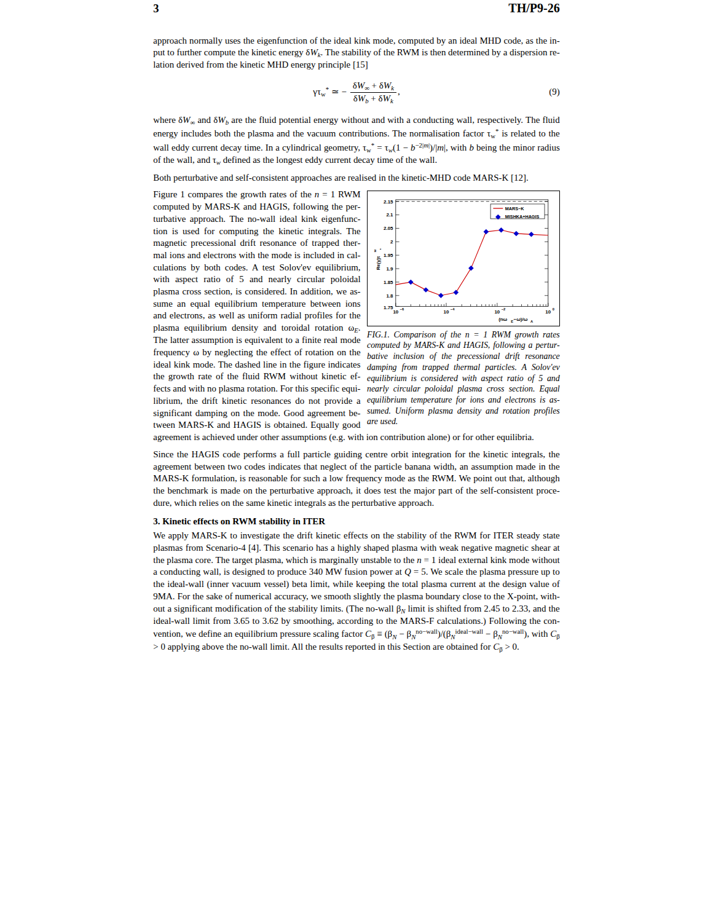3 TH/P9-26
approach normally uses the eigenfunction of the ideal kink mode, computed by an ideal MHD code, as the input to further compute the kinetic energy δWk. The stability of the RWM is then determined by a dispersion relation derived from the kinetic MHD energy principle [15]
γτw* ≃ − δW∞ + δWk δWb + δWk , (9)
where δW∞ and δWb are the fluid potential energy without and with a conducting wall, respectively. The fluid energy includes both the plasma and the vacuum contributions. The normalisation factor τw* is related to the wall eddy current decay time. In a cylindrical geometry, τw* = τw(1 − b−2|m|)/|m|, with b being the minor radius of the wall, and τw defined as the longest eddy current decay time of the wall.
Both perturbative and self-consistent approaches are realised in the kinetic-MHD code MARS-K [12].
2.15 2.1 2.05 2 1.95 1.9 1.85 1.8 1.75 10 −6 10 −4 10 −2 10 0 (nω E −ω)/ω A Re(γ)τ w * MARS−K MISHKA+HAGIS
FIG.1. Comparison of the n = 1 RWM growth rates computed by MARS-K and HAGIS, following a perturbative inclusion of the precessional drift resonance damping from trapped thermal particles. A Solov'ev equilibrium is considered with aspect ratio of 5 and nearly circular poloidal plasma cross section. Equal equilibrium temperature for ions and electrons is assumed. Uniform plasma density and rotation profiles are used.
Figure 1 compares the growth rates of the n = 1 RWM computed by MARS-K and HAGIS, following the perturbative approach. The no-wall ideal kink eigenfunction is used for computing the kinetic integrals. The magnetic precessional drift resonance of trapped thermal ions and electrons with the mode is included in calculations by both codes. A test Solov'ev equilibrium, with aspect ratio of 5 and nearly circular poloidal plasma cross section, is considered. In addition, we assume an equal equilibrium temperature between ions and electrons, as well as uniform radial profiles for the plasma equilibrium density and toroidal rotation ωE. The latter assumption is equivalent to a finite real mode frequency ω by neglecting the effect of rotation on the ideal kink mode. The dashed line in the figure indicates the growth rate of the fluid RWM without kinetic effects and with no plasma rotation. For this specific equilibrium, the drift kinetic resonances do not provide a significant damping on the mode. Good agreement between MARS-K and HAGIS is obtained. Equally good agreement is achieved under other assumptions (e.g. with ion contribution alone) or for other equilibria.
Since the HAGIS code performs a full particle guiding centre orbit integration for the kinetic integrals, the agreement between two codes indicates that neglect of the particle banana width, an assumption made in the MARS-K formulation, is reasonable for such a low frequency mode as the RWM. We point out that, although the benchmark is made on the perturbative approach, it does test the major part of the self-consistent procedure, which relies on the same kinetic integrals as the perturbative approach.
3. Kinetic effects on RWM stability in ITER
We apply MARS-K to investigate the drift kinetic effects on the stability of the RWM for ITER steady state plasmas from Scenario-4 [4]. This scenario has a highly shaped plasma with weak negative magnetic shear at the plasma core. The target plasma, which is marginally unstable to the n = 1 ideal external kink mode without a conducting wall, is designed to produce 340 MW fusion power at Q = 5. We scale the plasma pressure up to the ideal-wall (inner vacuum vessel) beta limit, while keeping the total plasma current at the design value of 9MA. For the sake of numerical accuracy, we smooth slightly the plasma boundary close to the X-point, without a significant modification of the stability limits. (The no-wall βN limit is shifted from 2.45 to 2.33, and the ideal-wall limit from 3.65 to 3.62 by smoothing, according to the MARS-F calculations.) Following the convention, we define an equilibrium pressure scaling factor Cβ ≡ (βN − βNno−wall)/(βNideal−wall − βNno−wall), with Cβ > 0 applying above the no-wall limit. All the results reported in this Section are obtained for Cβ > 0.